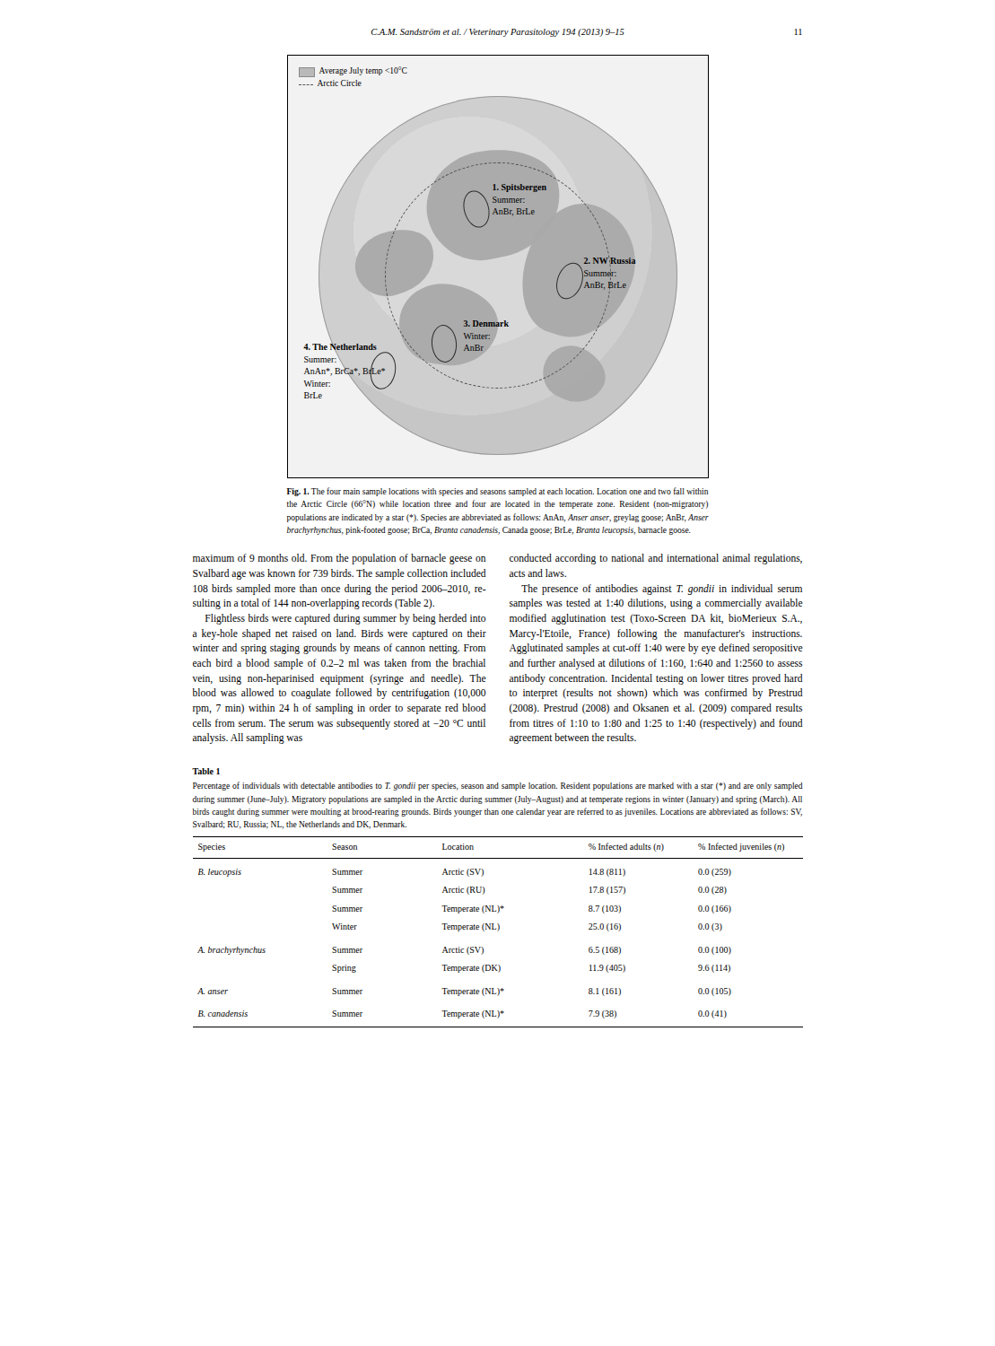C.A.M. Sandström et al. / Veterinary Parasitology 194 (2013) 9–15
11
Average July temp <10°C
Arctic Circle
1. Spitsbergen
Summer:
AnBr, BrLe
2. NW Russia
Summer:
AnBr, BrLe
3. Denmark
Winter:
AnBr
4. The Netherlands
Summer:
AnAn*, BrCa*, BrLe*
Winter:
BrLe
Fig. 1. The four main sample locations with species and seasons sampled at each location. Location one and two fall within the Arctic Circle (66°N) while location three and four are located in the temperate zone. Resident (non-migratory) populations are indicated by a star (*). Species are abbreviated as follows: AnAn, Anser anser, greylag goose; AnBr, Anser brachyrhynchus, pink-footed goose; BrCa, Branta canadensis, Canada goose; BrLe, Branta leucopsis, barnacle goose.
maximum of 9 months old. From the population of barnacle geese on Svalbard age was known for 739 birds. The sample collection included 108 birds sampled more than once during the period 2006–2010, resulting in a total of 144 non-overlapping records (Table 2).
Flightless birds were captured during summer by being herded into a key-hole shaped net raised on land. Birds were captured on their winter and spring staging grounds by means of cannon netting. From each bird a blood sample of 0.2–2 ml was taken from the brachial vein, using non-heparinised equipment (syringe and needle). The blood was allowed to coagulate followed by centrifugation (10,000 rpm, 7 min) within 24 h of sampling in order to separate red blood cells from serum. The serum was subsequently stored at −20 °C until analysis. All sampling was
conducted according to national and international animal regulations, acts and laws.
The presence of antibodies against T. gondii in individual serum samples was tested at 1:40 dilutions, using a commercially available modified agglutination test (Toxo-Screen DA kit, bioMerieux S.A., Marcy-l'Etoile, France) following the manufacturer's instructions. Agglutinated samples at cut-off 1:40 were by eye defined seropositive and further analysed at dilutions of 1:160, 1:640 and 1:2560 to assess antibody concentration. Incidental testing on lower titres proved hard to interpret (results not shown) which was confirmed by Prestrud (2008). Prestrud (2008) and Oksanen et al. (2009) compared results from titres of 1:10 to 1:80 and 1:25 to 1:40 (respectively) and found agreement between the results.
Table 1
Percentage of individuals with detectable antibodies to T. gondii per species, season and sample location. Resident populations are marked with a star (*) and are only sampled during summer (June–July). Migratory populations are sampled in the Arctic during summer (July–August) and at temperate regions in winter (January) and spring (March). All birds caught during summer were moulting at brood-rearing grounds. Birds younger than one calendar year are referred to as juveniles. Locations are abbreviated as follows: SV, Svalbard; RU, Russia; NL, the Netherlands and DK, Denmark.
| Species | Season | Location | % Infected adults ( n ) | % Infected juveniles ( n ) |
| --- | --- | --- | --- | --- |
| B. leucopsis | Summer | Arctic (SV) | 14.8 (811) | 0.0 (259) |
| | Summer | Arctic (RU) | 17.8 (157) | 0.0 (28) |
| | Summer | Temperate (NL)* | 8.7 (103) | 0.0 (166) |
| | Winter | Temperate (NL) | 25.0 (16) | 0.0 (3) |
| A. brachyrhynchus | Summer | Arctic (SV) | 6.5 (168) | 0.0 (100) |
| | Spring | Temperate (DK) | 11.9 (405) | 9.6 (114) |
| A. anser | Summer | Temperate (NL)* | 8.1 (161) | 0.0 (105) |
| B. canadensis | Summer | Temperate (NL)* | 7.9 (38) | 0.0 (41) |